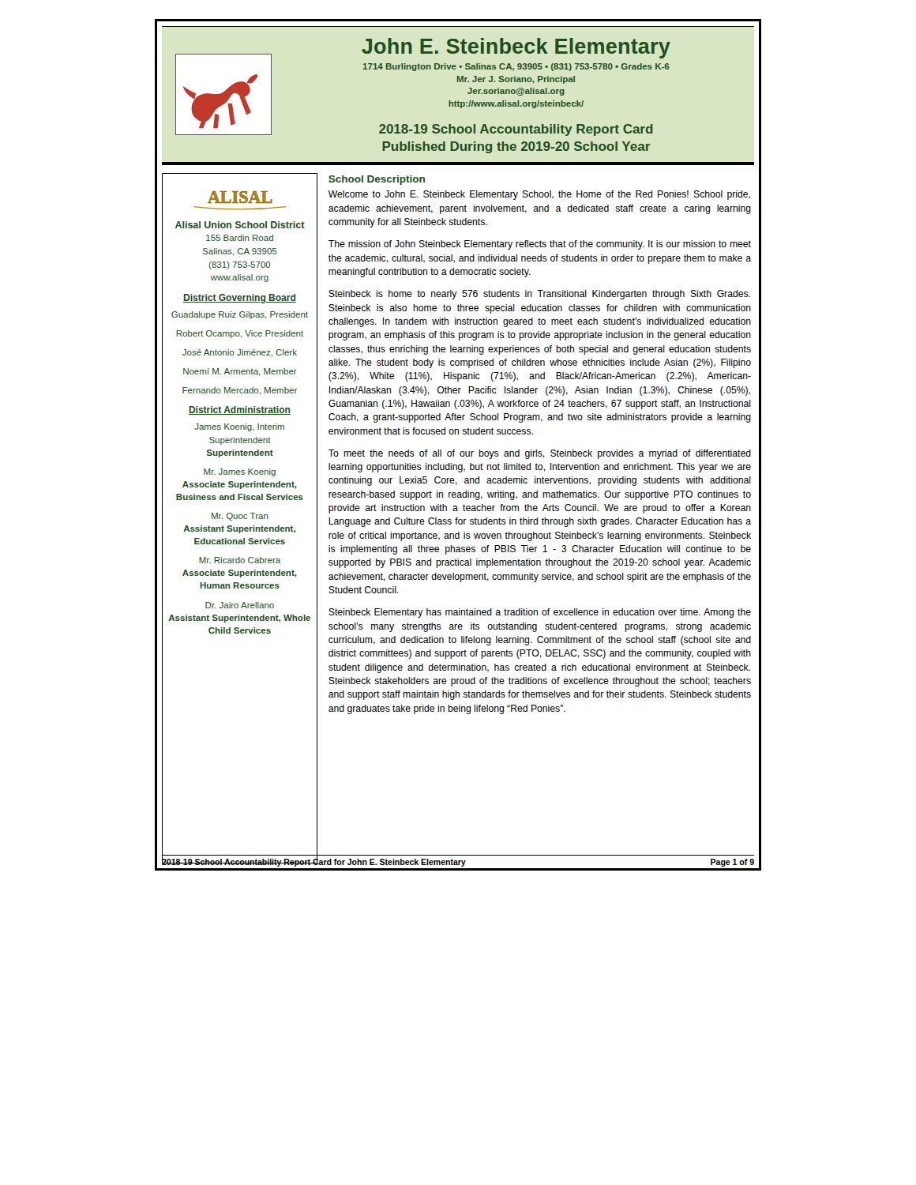John E. Steinbeck Elementary
1714 Burlington Drive • Salinas CA, 93905 • (831) 753-5780 • Grades K-6
Mr. Jer J. Soriano, Principal
Jer.soriano@alisal.org
http://www.alisal.org/steinbeck/
2018-19 School Accountability Report Card
Published During the 2019-20 School Year
ALISAL
Alisal Union School District
155 Bardin Road
Salinas, CA 93905
(831) 753-5700
www.alisal.org
District Governing Board
Guadalupe Ruiz Gilpas, President
Robert Ocampo, Vice President
José Antonio Jiménez, Clerk
Noemí M. Armenta, Member
Fernando Mercado, Member
District Administration
James Koenig, Interim Superintendent
Superintendent
Mr. James Koenig
Associate Superintendent, Business and Fiscal Services
Mr. Quoc Tran
Assistant Superintendent, Educational Services
Mr. Ricardo Cabrera
Associate Superintendent, Human Resources
Dr. Jairo Arellano
Assistant Superintendent, Whole Child Services
School Description
Welcome to John E. Steinbeck Elementary School, the Home of the Red Ponies! School pride, academic achievement, parent involvement, and a dedicated staff create a caring learning community for all Steinbeck students.
The mission of John Steinbeck Elementary reflects that of the community. It is our mission to meet the academic, cultural, social, and individual needs of students in order to prepare them to make a meaningful contribution to a democratic society.
Steinbeck is home to nearly 576 students in Transitional Kindergarten through Sixth Grades. Steinbeck is also home to three special education classes for children with communication challenges. In tandem with instruction geared to meet each student’s individualized education program, an emphasis of this program is to provide appropriate inclusion in the general education classes, thus enriching the learning experiences of both special and general education students alike. The student body is comprised of children whose ethnicities include Asian (2%), Filipino (3.2%), White (11%), Hispanic (71%), and Black/African-American (2.2%), American-Indian/Alaskan (3.4%), Other Pacific Islander (2%), Asian Indian (1.3%), Chinese (.05%), Guamanian (.1%), Hawaiian (.03%), A workforce of 24 teachers, 67 support staff, an Instructional Coach, a grant-supported After School Program, and two site administrators provide a learning environment that is focused on student success.
To meet the needs of all of our boys and girls, Steinbeck provides a myriad of differentiated learning opportunities including, but not limited to, Intervention and enrichment. This year we are continuing our Lexia5 Core, and academic interventions, providing students with additional research-based support in reading, writing, and mathematics. Our supportive PTO continues to provide art instruction with a teacher from the Arts Council. We are proud to offer a Korean Language and Culture Class for students in third through sixth grades. Character Education has a role of critical importance, and is woven throughout Steinbeck’s learning environments. Steinbeck is implementing all three phases of PBIS Tier 1 - 3 Character Education will continue to be supported by PBIS and practical implementation throughout the 2019-20 school year. Academic achievement, character development, community service, and school spirit are the emphasis of the Student Council.
Steinbeck Elementary has maintained a tradition of excellence in education over time. Among the school’s many strengths are its outstanding student-centered programs, strong academic curriculum, and dedication to lifelong learning. Commitment of the school staff (school site and district committees) and support of parents (PTO, DELAC, SSC) and the community, coupled with student diligence and determination, has created a rich educational environment at Steinbeck. Steinbeck stakeholders are proud of the traditions of excellence throughout the school; teachers and support staff maintain high standards for themselves and for their students. Steinbeck students and graduates take pride in being lifelong “Red Ponies”.
2018-19 School Accountability Report Card for John E. Steinbeck Elementary Page 1 of 9